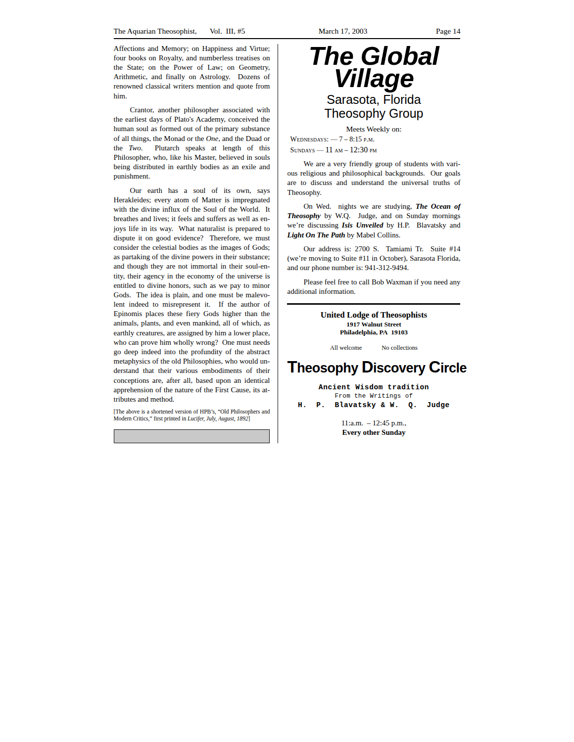The Aquarian Theosophist,Vol. III, #5
March 17, 2003
Page 14
Affections and Memory; on Happiness and Virtue; four books on Royalty, and numberless treatises on the State; on the Power of Law; on Geometry, Arithmetic, and finally on Astrology. Dozens of renowned classical writers mention and quote from him.
Crantor, another philosopher associated with the earliest days of Plato's Academy, conceived the human soul as formed out of the primary substance of all things, the Monad or the One, and the Duad or the Two. Plutarch speaks at length of this Philosopher, who, like his Master, believed in souls being distributed in earthly bodies as an exile and punishment.
Our earth has a soul of its own, says Herakleides; every atom of Matter is impregnated with the divine influx of the Soul of the World. It breathes and lives; it feels and suffers as well as enjoys life in its way. What naturalist is prepared to dispute it on good evidence? Therefore, we must consider the celestial bodies as the images of Gods; as partaking of the divine powers in their substance; and though they are not immortal in their soul-entity, their agency in the economy of the universe is entitled to divine honors, such as we pay to minor Gods. The idea is plain, and one must be malevolent indeed to misrepresent it. If the author of Epinomis places these fiery Gods higher than the animals, plants, and even mankind, all of which, as earthly creatures, are assigned by him a lower place, who can prove him wholly wrong? One must needs go deep indeed into the profundity of the abstract metaphysics of the old Philosophies, who would understand that their various embodiments of their conceptions are, after all, based upon an identical apprehension of the nature of the First Cause, its attributes and method.
[The above is a shortened version of HPB’s, “Old Philosophers and Modern Critics,” first printed in Lucifer, July, August, 1892]
The Global Village
Sarasota, Florida
Theosophy Group
Meets Weekly on:
Wednesdays: — 7 – 8:15 p.m.
Sundays — 11 am – 12:30 pm
We are a very friendly group of students with various religious and philosophical backgrounds. Our goals are to discuss and understand the universal truths of Theosophy.
On Wed. nights we are studying, The Ocean of Theosophy by W.Q. Judge, and on Sunday mornings we’re discussing Isis Unveiled by H.P. Blavatsky and Light On The Path by Mabel Collins.
Our address is: 2700 S. Tamiami Tr. Suite #14 (we’re moving to Suite #11 in October), Sarasota Florida, and our phone number is: 941-312-9494.
Please feel free to call Bob Waxman if you need any additional information.
United Lodge of Theosophists
1917 Walnut Street
Philadelphia, PA 19103
All welcome No collections
Theosophy Discovery Circle
Ancient Wisdom tradition
From the Writings of
H. P. Blavatsky & W. Q. Judge
11:a.m. – 12:45 p.m.,
Every other Sunday